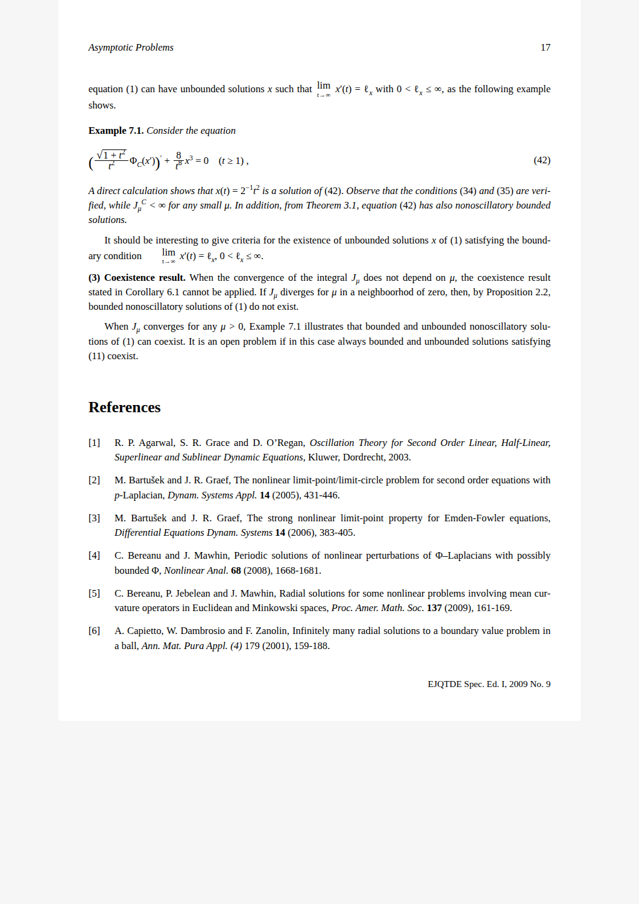Asymptotic Problems 17
equation (1) can have unbounded solutions x such that lim t→∞ x′(t) = ℓx with 0 < ℓx ≤ ∞, as the following example shows.
Example 7.1. Consider the equation
(1 + t2 t2 ΦC(x′))′ + 8 t8 x3 = 0 (t ≥ 1) , (42)
A direct calculation shows that x(t) = 2−1t2 is a solution of (42). Observe that the conditions (34) and (35) are verified, while JμC < ∞ for any small μ. In addition, from Theorem 3.1, equation (42) has also nonoscillatory bounded solutions.
It should be interesting to give criteria for the existence of unbounded solutions x of (1) satisfying the boundary condition lim t→∞ x′(t) = ℓx, 0 < ℓx ≤ ∞.
(3) Coexistence result. When the convergence of the integral Jμ does not depend on μ, the coexistence result stated in Corollary 6.1 cannot be applied. If Jμ diverges for μ in a neighboorhod of zero, then, by Proposition 2.2, bounded nonoscillatory solutions of (1) do not exist.
When Jμ converges for any μ > 0, Example 7.1 illustrates that bounded and unbounded nonoscillatory solutions of (1) can coexist. It is an open problem if in this case always bounded and unbounded solutions satisfying (11) coexist.
References
[1] R. P. Agarwal, S. R. Grace and D. O’Regan, Oscillation Theory for Second Order Linear, Half-Linear, Superlinear and Sublinear Dynamic Equations, Kluwer, Dordrecht, 2003.
[2] M. Bartušek and J. R. Graef, The nonlinear limit-point/limit-circle problem for second order equations with p-Laplacian, Dynam. Systems Appl. 14 (2005), 431-446.
[3] M. Bartušek and J. R. Graef, The strong nonlinear limit-point property for Emden-Fowler equations, Differential Equations Dynam. Systems 14 (2006), 383-405.
[4] C. Bereanu and J. Mawhin, Periodic solutions of nonlinear perturbations of Φ–Laplacians with possibly bounded Φ, Nonlinear Anal. 68 (2008), 1668-1681.
[5] C. Bereanu, P. Jebelean and J. Mawhin, Radial solutions for some nonlinear problems involving mean curvature operators in Euclidean and Minkowski spaces, Proc. Amer. Math. Soc. 137 (2009), 161-169.
[6] A. Capietto, W. Dambrosio and F. Zanolin, Infinitely many radial solutions to a boundary value problem in a ball, Ann. Mat. Pura Appl. (4) 179 (2001), 159-188.
EJQTDE Spec. Ed. I, 2009 No. 9